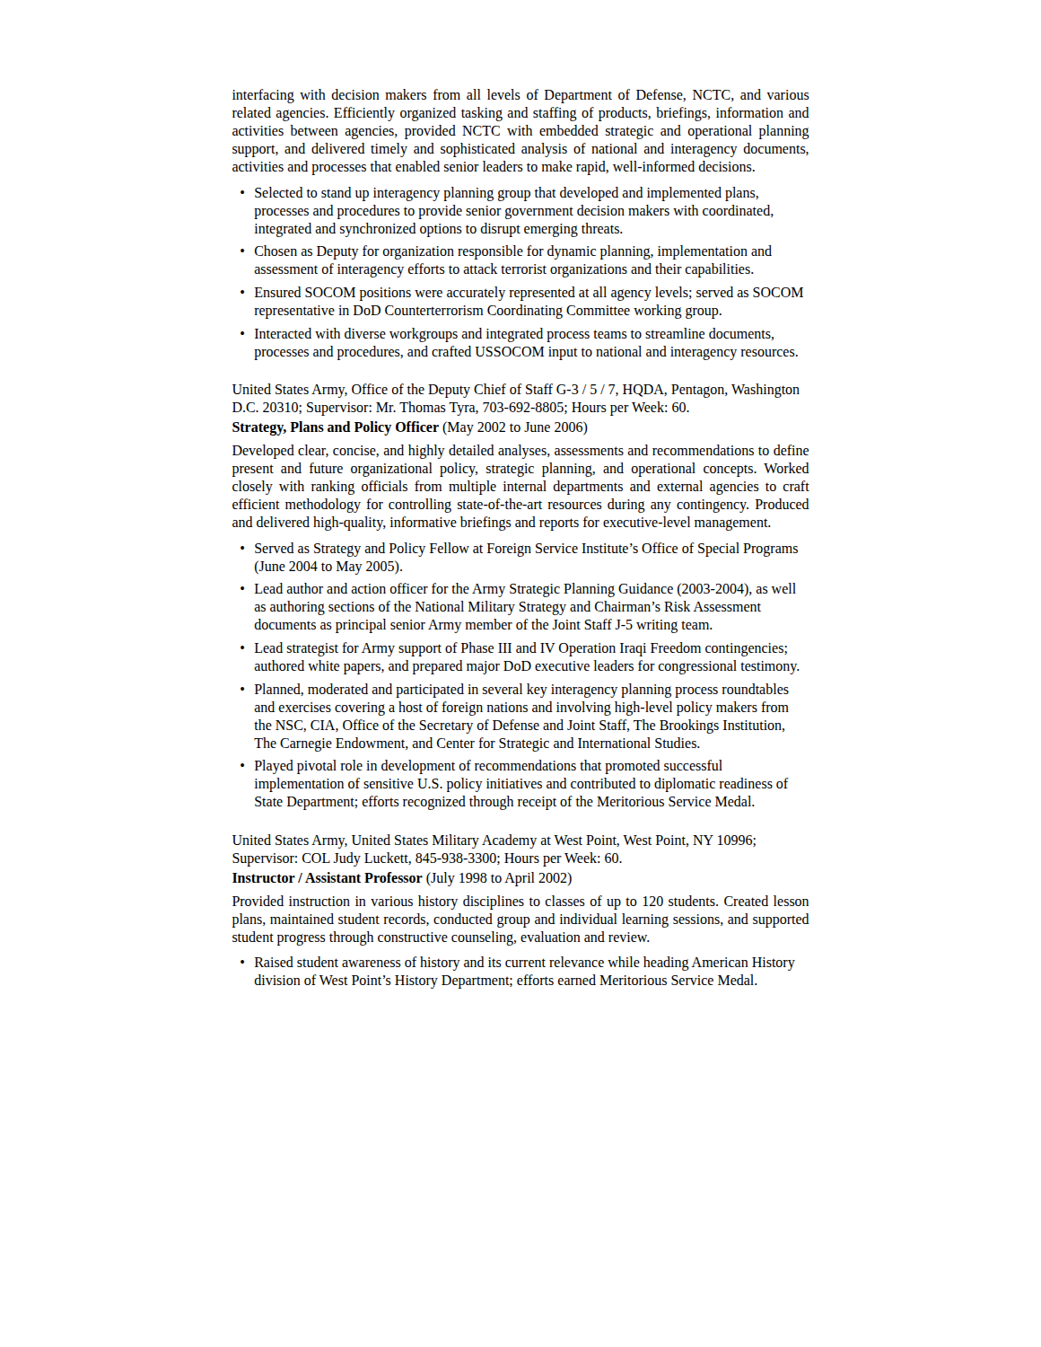interfacing with decision makers from all levels of Department of Defense, NCTC, and various related agencies. Efficiently organized tasking and staffing of products, briefings, information and activities between agencies, provided NCTC with embedded strategic and operational planning support, and delivered timely and sophisticated analysis of national and interagency documents, activities and processes that enabled senior leaders to make rapid, well-informed decisions.
Selected to stand up interagency planning group that developed and implemented plans, processes and procedures to provide senior government decision makers with coordinated, integrated and synchronized options to disrupt emerging threats.
Chosen as Deputy for organization responsible for dynamic planning, implementation and assessment of interagency efforts to attack terrorist organizations and their capabilities.
Ensured SOCOM positions were accurately represented at all agency levels; served as SOCOM representative in DoD Counterterrorism Coordinating Committee working group.
Interacted with diverse workgroups and integrated process teams to streamline documents, processes and procedures, and crafted USSOCOM input to national and interagency resources.
United States Army, Office of the Deputy Chief of Staff G-3 / 5 / 7, HQDA, Pentagon, Washington D.C. 20310; Supervisor: Mr. Thomas Tyra, 703-692-8805; Hours per Week: 60.
Strategy, Plans and Policy Officer (May 2002 to June 2006)
Developed clear, concise, and highly detailed analyses, assessments and recommendations to define present and future organizational policy, strategic planning, and operational concepts. Worked closely with ranking officials from multiple internal departments and external agencies to craft efficient methodology for controlling state-of-the-art resources during any contingency. Produced and delivered high-quality, informative briefings and reports for executive-level management.
Served as Strategy and Policy Fellow at Foreign Service Institute’s Office of Special Programs (June 2004 to May 2005).
Lead author and action officer for the Army Strategic Planning Guidance (2003-2004), as well as authoring sections of the National Military Strategy and Chairman’s Risk Assessment documents as principal senior Army member of the Joint Staff J-5 writing team.
Lead strategist for Army support of Phase III and IV Operation Iraqi Freedom contingencies; authored white papers, and prepared major DoD executive leaders for congressional testimony.
Planned, moderated and participated in several key interagency planning process roundtables and exercises covering a host of foreign nations and involving high-level policy makers from the NSC, CIA, Office of the Secretary of Defense and Joint Staff, The Brookings Institution, The Carnegie Endowment, and Center for Strategic and International Studies.
Played pivotal role in development of recommendations that promoted successful implementation of sensitive U.S. policy initiatives and contributed to diplomatic readiness of State Department; efforts recognized through receipt of the Meritorious Service Medal.
United States Army, United States Military Academy at West Point, West Point, NY 10996; Supervisor: COL Judy Luckett, 845-938-3300; Hours per Week: 60.
Instructor / Assistant Professor (July 1998 to April 2002)
Provided instruction in various history disciplines to classes of up to 120 students. Created lesson plans, maintained student records, conducted group and individual learning sessions, and supported student progress through constructive counseling, evaluation and review.
Raised student awareness of history and its current relevance while heading American History division of West Point’s History Department; efforts earned Meritorious Service Medal.